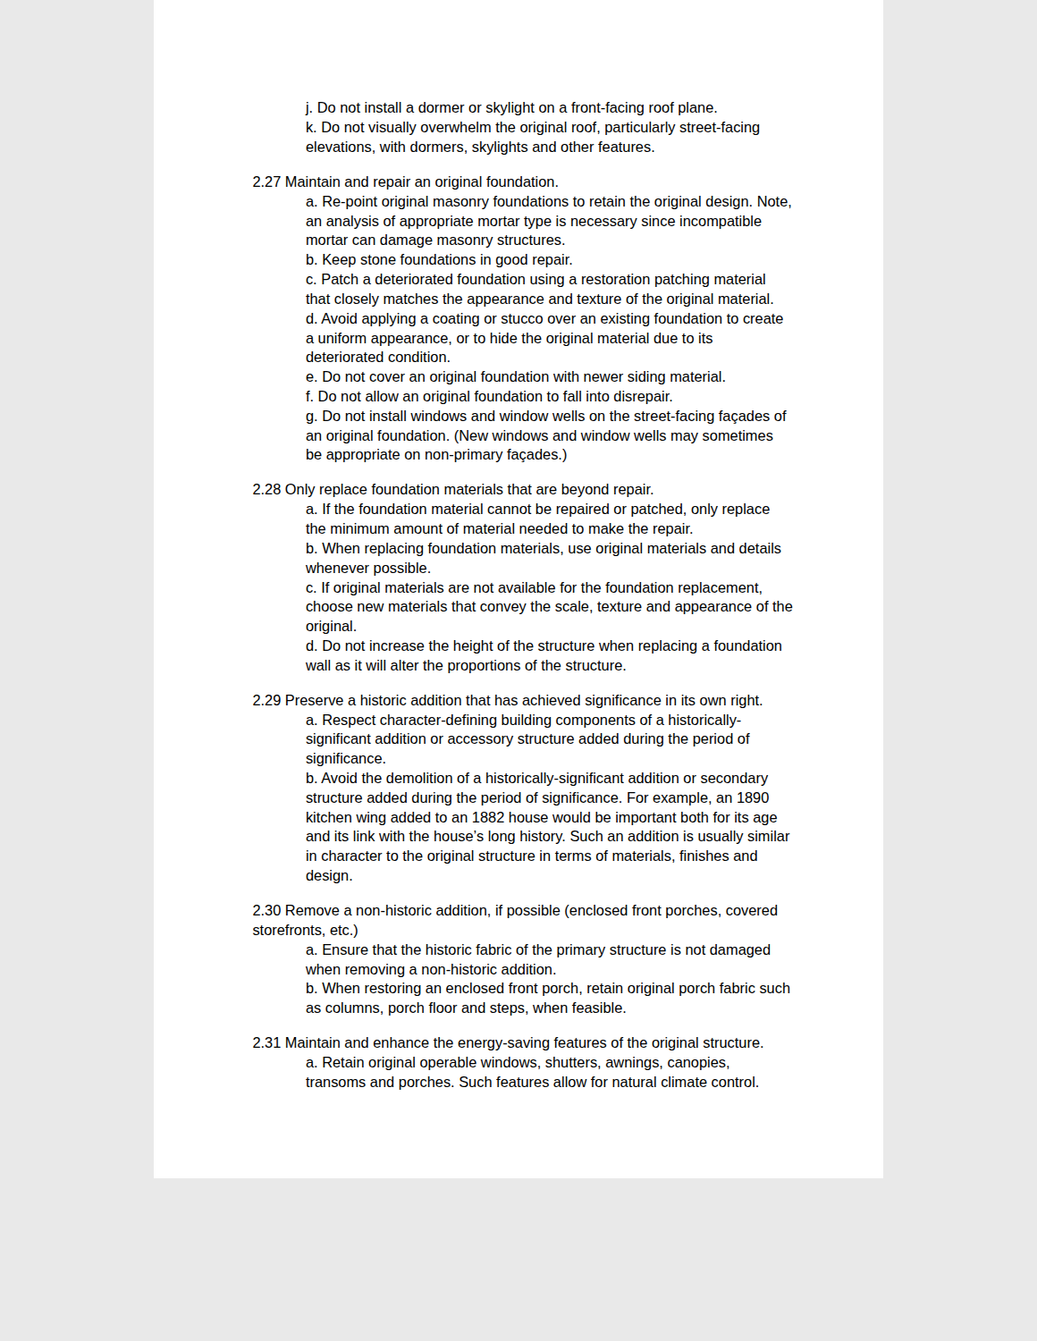j. Do not install a dormer or skylight on a front-facing roof plane.
k. Do not visually overwhelm the original roof, particularly street-facing elevations, with dormers, skylights and other features.
2.27 Maintain and repair an original foundation.
a. Re-point original masonry foundations to retain the original design. Note, an analysis of appropriate mortar type is necessary since incompatible mortar can damage masonry structures.
b. Keep stone foundations in good repair.
c. Patch a deteriorated foundation using a restoration patching material that closely matches the appearance and texture of the original material.
d. Avoid applying a coating or stucco over an existing foundation to create a uniform appearance, or to hide the original material due to its deteriorated condition.
e. Do not cover an original foundation with newer siding material.
f. Do not allow an original foundation to fall into disrepair.
g. Do not install windows and window wells on the street-facing façades of an original foundation. (New windows and window wells may sometimes be appropriate on non-primary façades.)
2.28 Only replace foundation materials that are beyond repair.
a. If the foundation material cannot be repaired or patched, only replace the minimum amount of material needed to make the repair.
b. When replacing foundation materials, use original materials and details
whenever possible.
c. If original materials are not available for the foundation replacement, choose new materials that convey the scale, texture and appearance of the original.
d. Do not increase the height of the structure when replacing a foundation wall as it will alter the proportions of the structure.
2.29 Preserve a historic addition that has achieved significance in its own right.
a. Respect character-defining building components of a historically-significant addition or accessory structure added during the period of significance.
b. Avoid the demolition of a historically-significant addition or secondary structure added during the period of significance. For example, an 1890 kitchen wing added to an 1882 house would be important both for its age and its link with the house’s long history. Such an addition is usually similar in character to the original structure in terms of materials, finishes and design.
2.30 Remove a non-historic addition, if possible (enclosed front porches, covered
storefronts, etc.)
a. Ensure that the historic fabric of the primary structure is not damaged when removing a non-historic addition.
b. When restoring an enclosed front porch, retain original porch fabric such as columns, porch floor and steps, when feasible.
2.31 Maintain and enhance the energy-saving features of the original structure.
a. Retain original operable windows, shutters, awnings, canopies, transoms and porches. Such features allow for natural climate control.